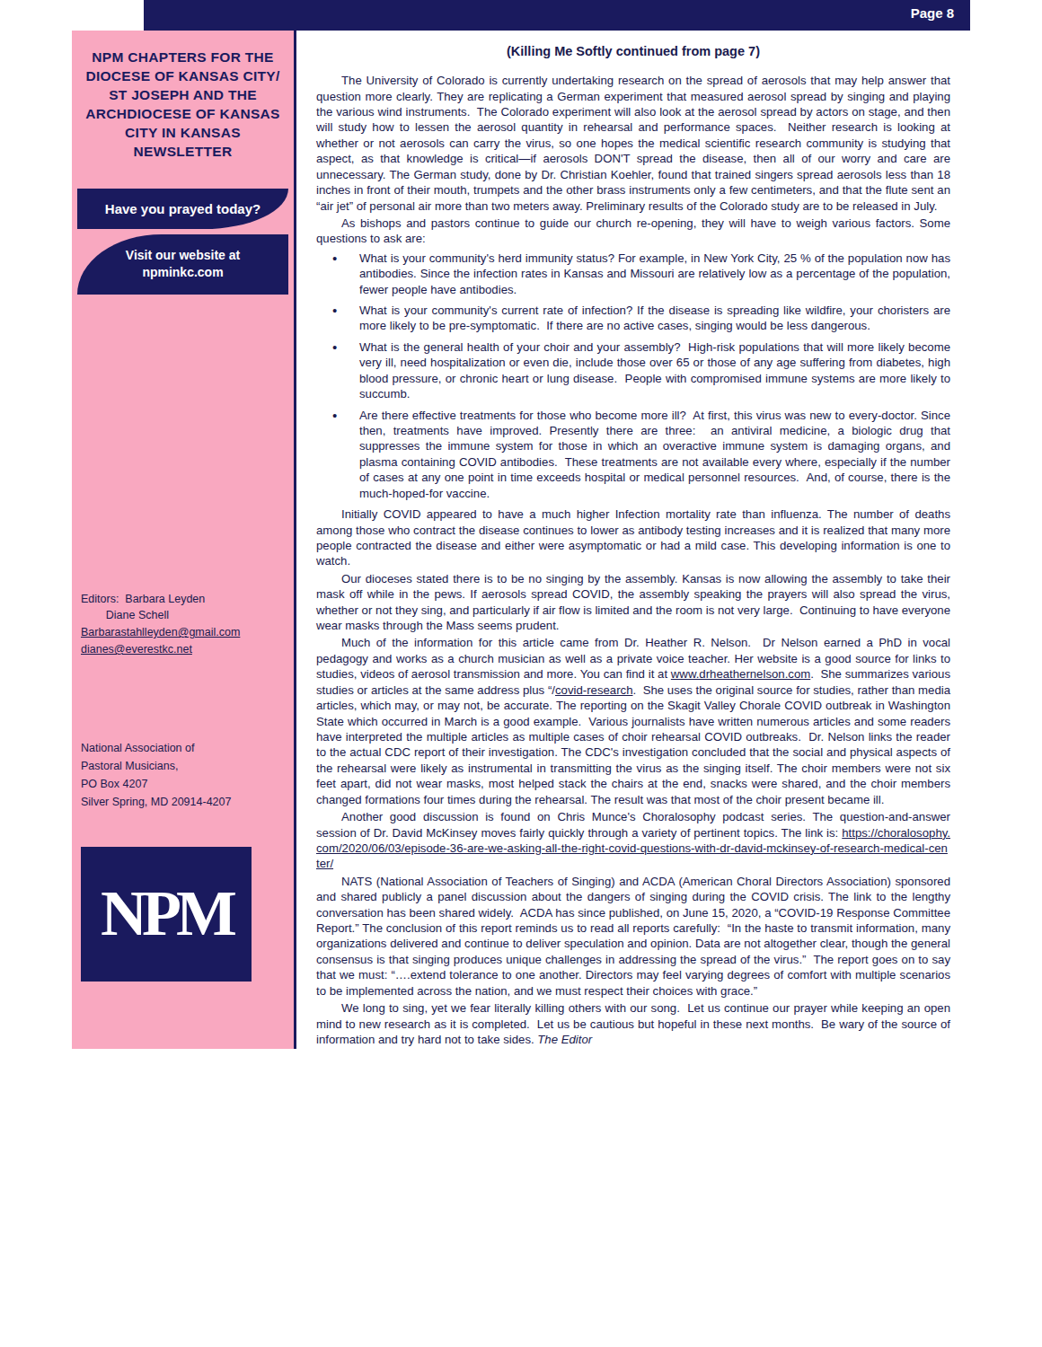Page 8
NPM Chapters for the Diocese of Kansas City/
St Joseph and the Archdiocese of Kansas City in Kansas Newsletter
Have you prayed today?
Visit our website at
npminkc.com
Editors: Barbara Leyden
Diane Schell
Barbarastahlleyden@gmail.com
dianes@everestkc.net
National Association of
Pastoral Musicians,
PO Box 4207
Silver Spring, MD 20914-4207
NPM
(Killing Me Softly continued from page 7)
The University of Colorado is currently undertaking research on the spread of aerosols that may help answer that question more clearly. They are replicating a German experiment that measured aerosol spread by singing and playing the various wind instruments. The Colorado experiment will also look at the aerosol spread by actors on stage, and then will study how to lessen the aerosol quantity in rehearsal and performance spaces. Neither research is looking at whether or not aerosols can carry the virus, so one hopes the medical scientific research community is studying that aspect, as that knowledge is critical—if aerosols DON'T spread the disease, then all of our worry and care are unnecessary. The German study, done by Dr. Christian Koehler, found that trained singers spread aerosols less than 18 inches in front of their mouth, trumpets and the other brass instruments only a few centimeters, and that the flute sent an “air jet” of personal air more than two meters away. Preliminary results of the Colorado study are to be released in July.
As bishops and pastors continue to guide our church re-opening, they will have to weigh various factors. Some questions to ask are:
What is your community's herd immunity status? For example, in New York City, 25 % of the population now has antibodies. Since the infection rates in Kansas and Missouri are relatively low as a percentage of the population, fewer people have antibodies.
What is your community's current rate of infection? If the disease is spreading like wildfire, your choristers are more likely to be pre-symptomatic. If there are no active cases, singing would be less dangerous.
What is the general health of your choir and your assembly? High-risk populations that will more likely become very ill, need hospitalization or even die, include those over 65 or those of any age suffering from diabetes, high blood pressure, or chronic heart or lung disease. People with compromised immune systems are more likely to succumb.
Are there effective treatments for those who become more ill? At first, this virus was new to every-doctor. Since then, treatments have improved. Presently there are three: an antiviral medicine, a biologic drug that suppresses the immune system for those in which an overactive immune system is damaging organs, and plasma containing COVID antibodies. These treatments are not available every where, especially if the number of cases at any one point in time exceeds hospital or medical personnel resources. And, of course, there is the much-hoped-for vaccine.
Initially COVID appeared to have a much higher Infection mortality rate than influenza. The number of deaths among those who contract the disease continues to lower as antibody testing increases and it is realized that many more people contracted the disease and either were asymptomatic or had a mild case. This developing information is one to watch.
Our dioceses stated there is to be no singing by the assembly. Kansas is now allowing the assembly to take their mask off while in the pews. If aerosols spread COVID, the assembly speaking the prayers will also spread the virus, whether or not they sing, and particularly if air flow is limited and the room is not very large. Continuing to have everyone wear masks through the Mass seems prudent.
Much of the information for this article came from Dr. Heather R. Nelson. Dr Nelson earned a PhD in vocal pedagogy and works as a church musician as well as a private voice teacher. Her website is a good source for links to studies, videos of aerosol transmission and more. You can find it at www.drheathernelson.com. She summarizes various studies or articles at the same address plus “/covid-research. She uses the original source for studies, rather than media articles, which may, or may not, be accurate. The reporting on the Skagit Valley Chorale COVID outbreak in Washington State which occurred in March is a good example. Various journalists have written numerous articles and some readers have interpreted the multiple articles as multiple cases of choir rehearsal COVID outbreaks. Dr. Nelson links the reader to the actual CDC report of their investigation. The CDC's investigation concluded that the social and physical aspects of the rehearsal were likely as instrumental in transmitting the virus as the singing itself. The choir members were not six feet apart, did not wear masks, most helped stack the chairs at the end, snacks were shared, and the choir members changed formations four times during the rehearsal. The result was that most of the choir present became ill.
Another good discussion is found on Chris Munce's Choralosophy podcast series. The question-and-answer session of Dr. David McKinsey moves fairly quickly through a variety of pertinent topics. The link is: https://choralosophy.com/2020/06/03/episode-36-are-we-asking-all-the-right-covid-questions-with-dr-david-mckinsey-of-research-medical-center/
NATS (National Association of Teachers of Singing) and ACDA (American Choral Directors Association) sponsored and shared publicly a panel discussion about the dangers of singing during the COVID crisis. The link to the lengthy conversation has been shared widely. ACDA has since published, on June 15, 2020, a “COVID-19 Response Committee Report.” The conclusion of this report reminds us to read all reports carefully: “In the haste to transmit information, many organizations delivered and continue to deliver speculation and opinion. Data are not altogether clear, though the general consensus is that singing produces unique challenges in addressing the spread of the virus.” The report goes on to say that we must: “….extend tolerance to one another. Directors may feel varying degrees of comfort with multiple scenarios to be implemented across the nation, and we must respect their choices with grace.”
We long to sing, yet we fear literally killing others with our song. Let us continue our prayer while keeping an open mind to new research as it is completed. Let us be cautious but hopeful in these next months. Be wary of the source of information and try hard not to take sides. The Editor